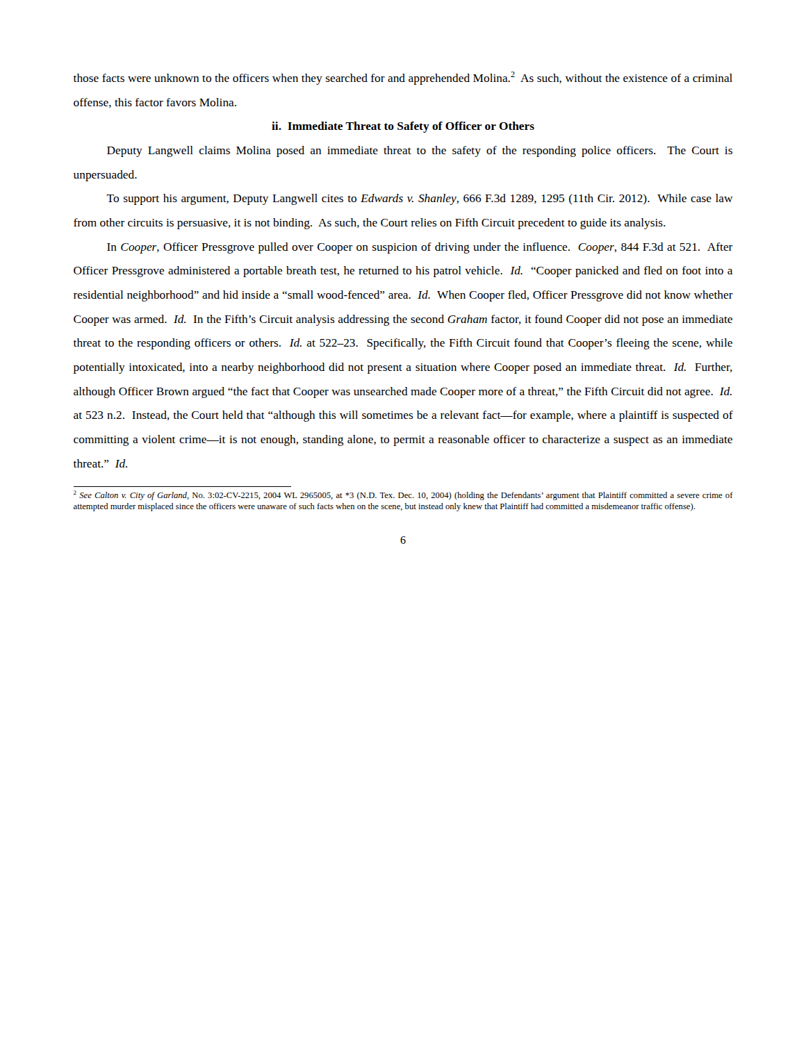those facts were unknown to the officers when they searched for and apprehended Molina.2 As such, without the existence of a criminal offense, this factor favors Molina.
ii. Immediate Threat to Safety of Officer or Others
Deputy Langwell claims Molina posed an immediate threat to the safety of the responding police officers. The Court is unpersuaded.
To support his argument, Deputy Langwell cites to Edwards v. Shanley, 666 F.3d 1289, 1295 (11th Cir. 2012). While case law from other circuits is persuasive, it is not binding. As such, the Court relies on Fifth Circuit precedent to guide its analysis.
In Cooper, Officer Pressgrove pulled over Cooper on suspicion of driving under the influence. Cooper, 844 F.3d at 521. After Officer Pressgrove administered a portable breath test, he returned to his patrol vehicle. Id. “Cooper panicked and fled on foot into a residential neighborhood” and hid inside a “small wood-fenced” area. Id. When Cooper fled, Officer Pressgrove did not know whether Cooper was armed. Id. In the Fifth’s Circuit analysis addressing the second Graham factor, it found Cooper did not pose an immediate threat to the responding officers or others. Id. at 522–23. Specifically, the Fifth Circuit found that Cooper’s fleeing the scene, while potentially intoxicated, into a nearby neighborhood did not present a situation where Cooper posed an immediate threat. Id. Further, although Officer Brown argued “the fact that Cooper was unsearched made Cooper more of a threat,” the Fifth Circuit did not agree. Id. at 523 n.2. Instead, the Court held that “although this will sometimes be a relevant fact—for example, where a plaintiff is suspected of committing a violent crime—it is not enough, standing alone, to permit a reasonable officer to characterize a suspect as an immediate threat.” Id.
2 See Calton v. City of Garland, No. 3:02-CV-2215, 2004 WL 2965005, at *3 (N.D. Tex. Dec. 10, 2004) (holding the Defendants’ argument that Plaintiff committed a severe crime of attempted murder misplaced since the officers were unaware of such facts when on the scene, but instead only knew that Plaintiff had committed a misdemeanor traffic offense).
6